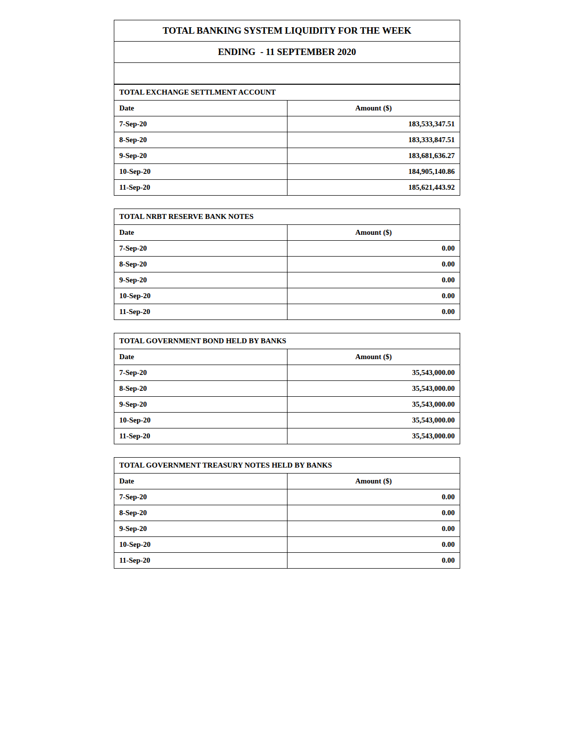| TOTAL BANKING SYSTEM LIQUIDITY FOR THE WEEK |
| ENDING - 11 SEPTEMBER 2020 |
| TOTAL EXCHANGE SETTLMENT ACCOUNT |
| Date | Amount ($) |
| 7-Sep-20 | 183,533,347.51 |
| 8-Sep-20 | 183,333,847.51 |
| 9-Sep-20 | 183,681,636.27 |
| 10-Sep-20 | 184,905,140.86 |
| 11-Sep-20 | 185,621,443.92 |
| TOTAL NRBT RESERVE BANK NOTES |
| Date | Amount ($) |
| 7-Sep-20 | 0.00 |
| 8-Sep-20 | 0.00 |
| 9-Sep-20 | 0.00 |
| 10-Sep-20 | 0.00 |
| 11-Sep-20 | 0.00 |
| TOTAL GOVERNMENT BOND HELD BY BANKS |
| Date | Amount ($) |
| 7-Sep-20 | 35,543,000.00 |
| 8-Sep-20 | 35,543,000.00 |
| 9-Sep-20 | 35,543,000.00 |
| 10-Sep-20 | 35,543,000.00 |
| 11-Sep-20 | 35,543,000.00 |
| TOTAL GOVERNMENT TREASURY NOTES HELD BY BANKS |
| Date | Amount ($) |
| 7-Sep-20 | 0.00 |
| 8-Sep-20 | 0.00 |
| 9-Sep-20 | 0.00 |
| 10-Sep-20 | 0.00 |
| 11-Sep-20 | 0.00 |